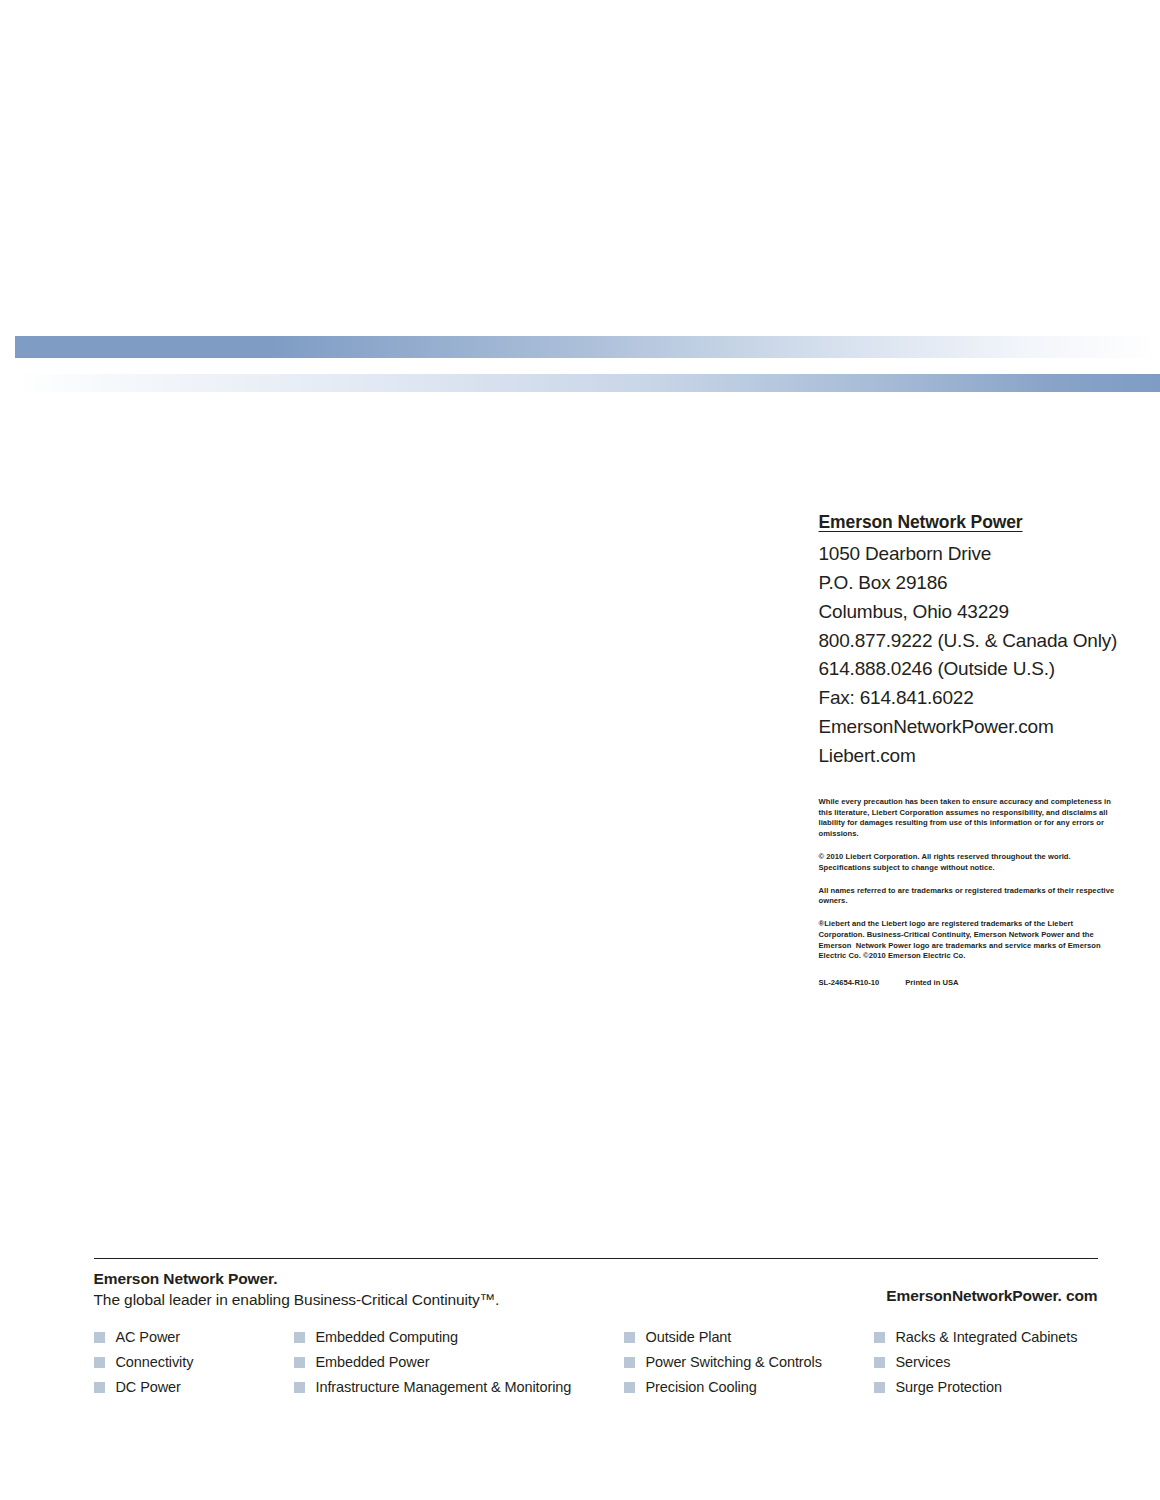Emerson Network Power
1050 Dearborn Drive
P.O. Box 29186
Columbus, Ohio 43229
800.877.9222 (U.S. & Canada Only)
614.888.0246 (Outside U.S.)
Fax: 614.841.6022
EmersonNetworkPower.com
Liebert.com
While every precaution has been taken to ensure accuracy and completeness in this literature, Liebert Corporation assumes no responsibility, and disclaims all liability for damages resulting from use of this information or for any errors or omissions.
© 2010 Liebert Corporation. All rights reserved throughout the world. Specifications subject to change without notice.
All names referred to are trademarks or registered trademarks of their respective owners.
®Liebert and the Liebert logo are registered trademarks of the Liebert Corporation. Business-Critical Continuity, Emerson Network Power and the Emerson Network Power logo are trademarks and service marks of Emerson Electric Co. ©2010 Emerson Electric Co.
SL-24654-R10-10 Printed in USA
Emerson Network Power. The global leader in enabling Business-Critical Continuity™.
EmersonNetworkPower. com
AC Power
Connectivity
DC Power
Embedded Computing
Embedded Power
Infrastructure Management & Monitoring
Outside Plant
Power Switching & Controls
Precision Cooling
Racks & Integrated Cabinets
Services
Surge Protection